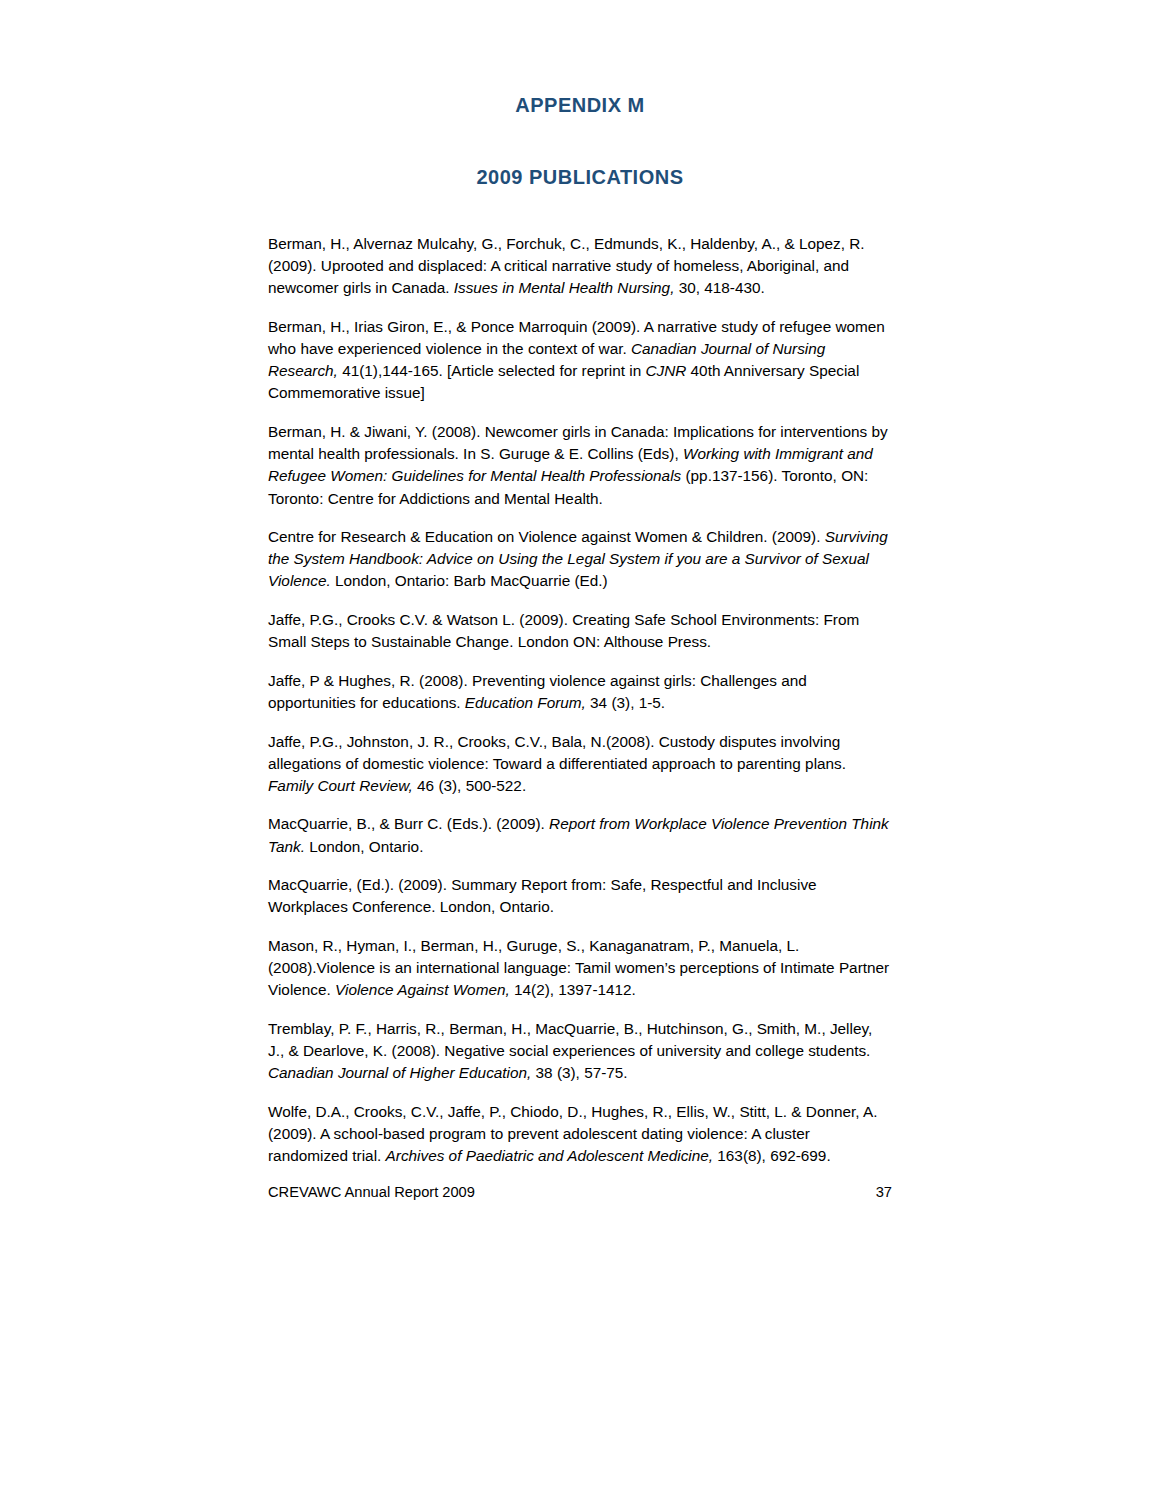APPENDIX M
2009 PUBLICATIONS
Berman, H., Alvernaz Mulcahy, G., Forchuk, C., Edmunds, K., Haldenby, A., & Lopez, R. (2009). Uprooted and displaced: A critical narrative study of homeless, Aboriginal, and newcomer girls in Canada. Issues in Mental Health Nursing, 30, 418-430.
Berman, H., Irias Giron, E., & Ponce Marroquin (2009). A narrative study of refugee women who have experienced violence in the context of war. Canadian Journal of Nursing Research, 41(1),144-165. [Article selected for reprint in CJNR 40th Anniversary Special Commemorative issue]
Berman, H. & Jiwani, Y. (2008). Newcomer girls in Canada: Implications for interventions by mental health professionals. In S. Guruge & E. Collins (Eds), Working with Immigrant and Refugee Women: Guidelines for Mental Health Professionals (pp.137-156). Toronto, ON: Toronto: Centre for Addictions and Mental Health.
Centre for Research & Education on Violence against Women & Children. (2009). Surviving the System Handbook: Advice on Using the Legal System if you are a Survivor of Sexual Violence. London, Ontario: Barb MacQuarrie (Ed.)
Jaffe, P.G., Crooks C.V. & Watson L. (2009). Creating Safe School Environments: From Small Steps to Sustainable Change. London ON: Althouse Press.
Jaffe, P & Hughes, R. (2008). Preventing violence against girls: Challenges and opportunities for educations. Education Forum, 34 (3), 1-5.
Jaffe, P.G., Johnston, J. R., Crooks, C.V., Bala, N.(2008). Custody disputes involving allegations of domestic violence: Toward a differentiated approach to parenting plans. Family Court Review, 46 (3), 500-522.
MacQuarrie, B., & Burr C. (Eds.). (2009). Report from Workplace Violence Prevention Think Tank. London, Ontario.
MacQuarrie, (Ed.). (2009). Summary Report from: Safe, Respectful and Inclusive Workplaces Conference. London, Ontario.
Mason, R., Hyman, I., Berman, H., Guruge, S., Kanaganatram, P., Manuela, L. (2008).Violence is an international language: Tamil women’s perceptions of Intimate Partner Violence. Violence Against Women, 14(2), 1397-1412.
Tremblay, P. F., Harris, R., Berman, H., MacQuarrie, B., Hutchinson, G., Smith, M., Jelley, J., & Dearlove, K. (2008). Negative social experiences of university and college students. Canadian Journal of Higher Education, 38 (3), 57-75.
Wolfe, D.A., Crooks, C.V., Jaffe, P., Chiodo, D., Hughes, R., Ellis, W., Stitt, L. & Donner, A. (2009). A school-based program to prevent adolescent dating violence: A cluster randomized trial. Archives of Paediatric and Adolescent Medicine, 163(8), 692-699.
CREVAWC Annual Report 2009 37